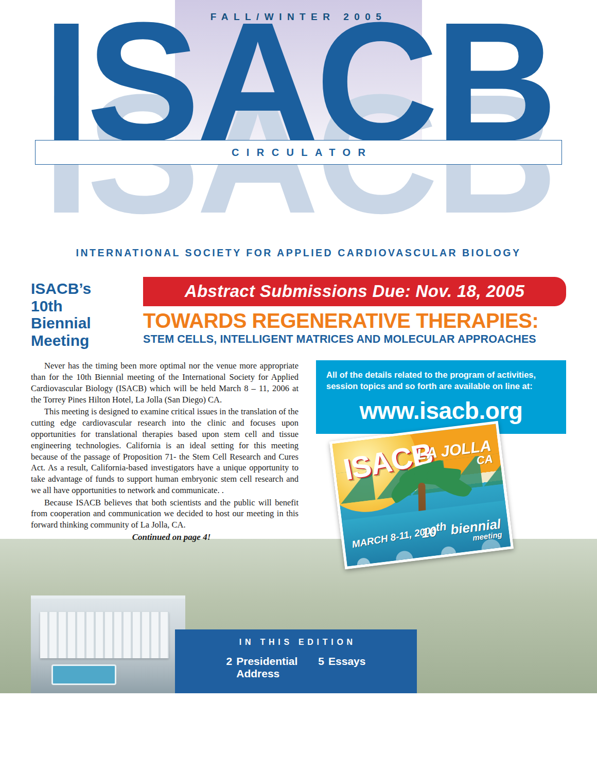FALL/WINTER 2005
ISACB
ISACB
CIRCULATOR
INTERNATIONAL SOCIETY FOR APPLIED CARDIOVASCULAR BIOLOGY
ISACB’s
10th
Biennial
Meeting
Abstract Submissions Due: Nov. 18, 2005
TOWARDS REGENERATIVE THERAPIES:
STEM CELLS, INTELLIGENT MATRICES AND MOLECULAR APPROACHES
Never has the timing been more optimal nor the venue more appropriate than for the 10th Biennial meeting of the International Society for Applied Cardiovascular Biology (ISACB) which will be held March 8 – 11, 2006 at the Torrey Pines Hilton Hotel, La Jolla (San Diego) CA.
This meeting is designed to examine critical issues in the translation of the cutting edge cardiovascular research into the clinic and focuses upon opportunities for translational therapies based upon stem cell and tissue engineering technologies. California is an ideal setting for this meeting because of the passage of Proposition 71- the Stem Cell Research and Cures Act. As a result, California-based investigators have a unique opportunity to take advantage of funds to support human embryonic stem cell research and we all have opportunities to network and communicate. .
Because ISACB believes that both scientists and the public will benefit from cooperation and communication we decided to host our meeting in this forward thinking community of La Jolla, CA.
Continued on page 4!
All of the details related to the program of activities, session topics and so forth are available on line at:
www.isacb.org
ISACB
LA JOLLA CA
MARCH 8-11, 2006
10th biennial meeting
IN THIS EDITION
2 Presidential
Address
5 Essays